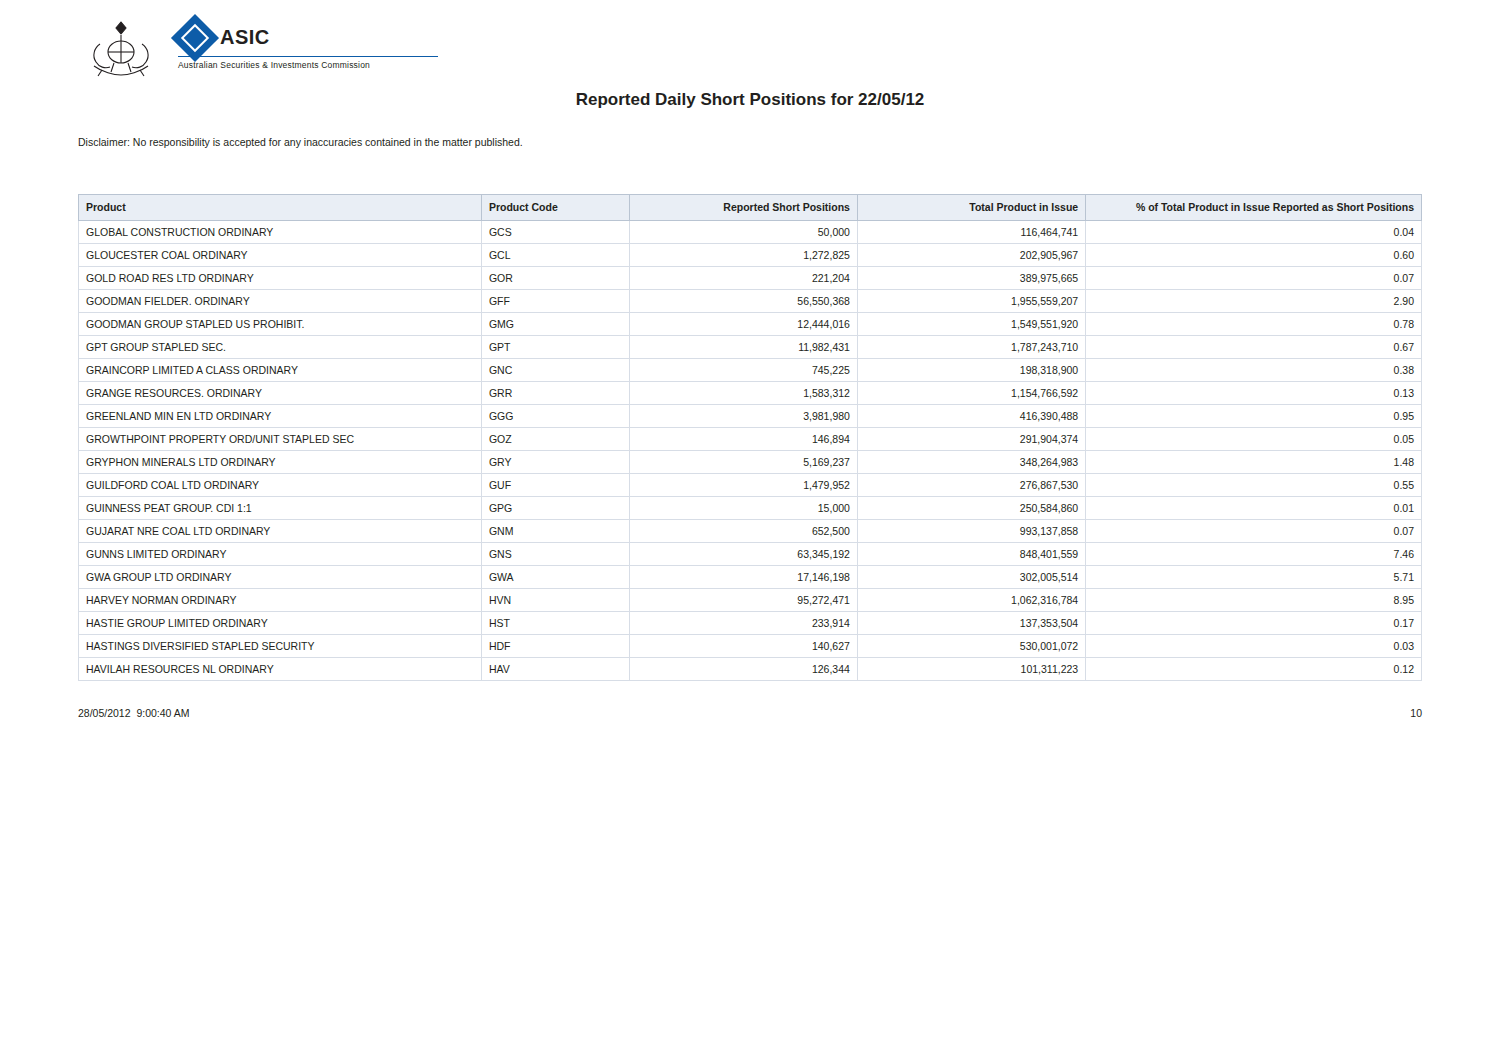ASIC
Australian Securities & Investments Commission
Reported Daily Short Positions for 22/05/12
Disclaimer: No responsibility is accepted for any inaccuracies contained in the matter published.
| Product | Product Code | Reported Short Positions | Total Product in Issue | % of Total Product in Issue Reported as Short Positions |
| --- | --- | --- | --- | --- |
| GLOBAL CONSTRUCTION ORDINARY | GCS | 50,000 | 116,464,741 | 0.04 |
| GLOUCESTER COAL ORDINARY | GCL | 1,272,825 | 202,905,967 | 0.60 |
| GOLD ROAD RES LTD ORDINARY | GOR | 221,204 | 389,975,665 | 0.07 |
| GOODMAN FIELDER. ORDINARY | GFF | 56,550,368 | 1,955,559,207 | 2.90 |
| GOODMAN GROUP STAPLED US PROHIBIT. | GMG | 12,444,016 | 1,549,551,920 | 0.78 |
| GPT GROUP STAPLED SEC. | GPT | 11,982,431 | 1,787,243,710 | 0.67 |
| GRAINCORP LIMITED A CLASS ORDINARY | GNC | 745,225 | 198,318,900 | 0.38 |
| GRANGE RESOURCES. ORDINARY | GRR | 1,583,312 | 1,154,766,592 | 0.13 |
| GREENLAND MIN EN LTD ORDINARY | GGG | 3,981,980 | 416,390,488 | 0.95 |
| GROWTHPOINT PROPERTY ORD/UNIT STAPLED SEC | GOZ | 146,894 | 291,904,374 | 0.05 |
| GRYPHON MINERALS LTD ORDINARY | GRY | 5,169,237 | 348,264,983 | 1.48 |
| GUILDFORD COAL LTD ORDINARY | GUF | 1,479,952 | 276,867,530 | 0.55 |
| GUINNESS PEAT GROUP. CDI 1:1 | GPG | 15,000 | 250,584,860 | 0.01 |
| GUJARAT NRE COAL LTD ORDINARY | GNM | 652,500 | 993,137,858 | 0.07 |
| GUNNS LIMITED ORDINARY | GNS | 63,345,192 | 848,401,559 | 7.46 |
| GWA GROUP LTD ORDINARY | GWA | 17,146,198 | 302,005,514 | 5.71 |
| HARVEY NORMAN ORDINARY | HVN | 95,272,471 | 1,062,316,784 | 8.95 |
| HASTIE GROUP LIMITED ORDINARY | HST | 233,914 | 137,353,504 | 0.17 |
| HASTINGS DIVERSIFIED STAPLED SECURITY | HDF | 140,627 | 530,001,072 | 0.03 |
| HAVILAH RESOURCES NL ORDINARY | HAV | 126,344 | 101,311,223 | 0.12 |
28/05/2012 9:00:40 AM
10